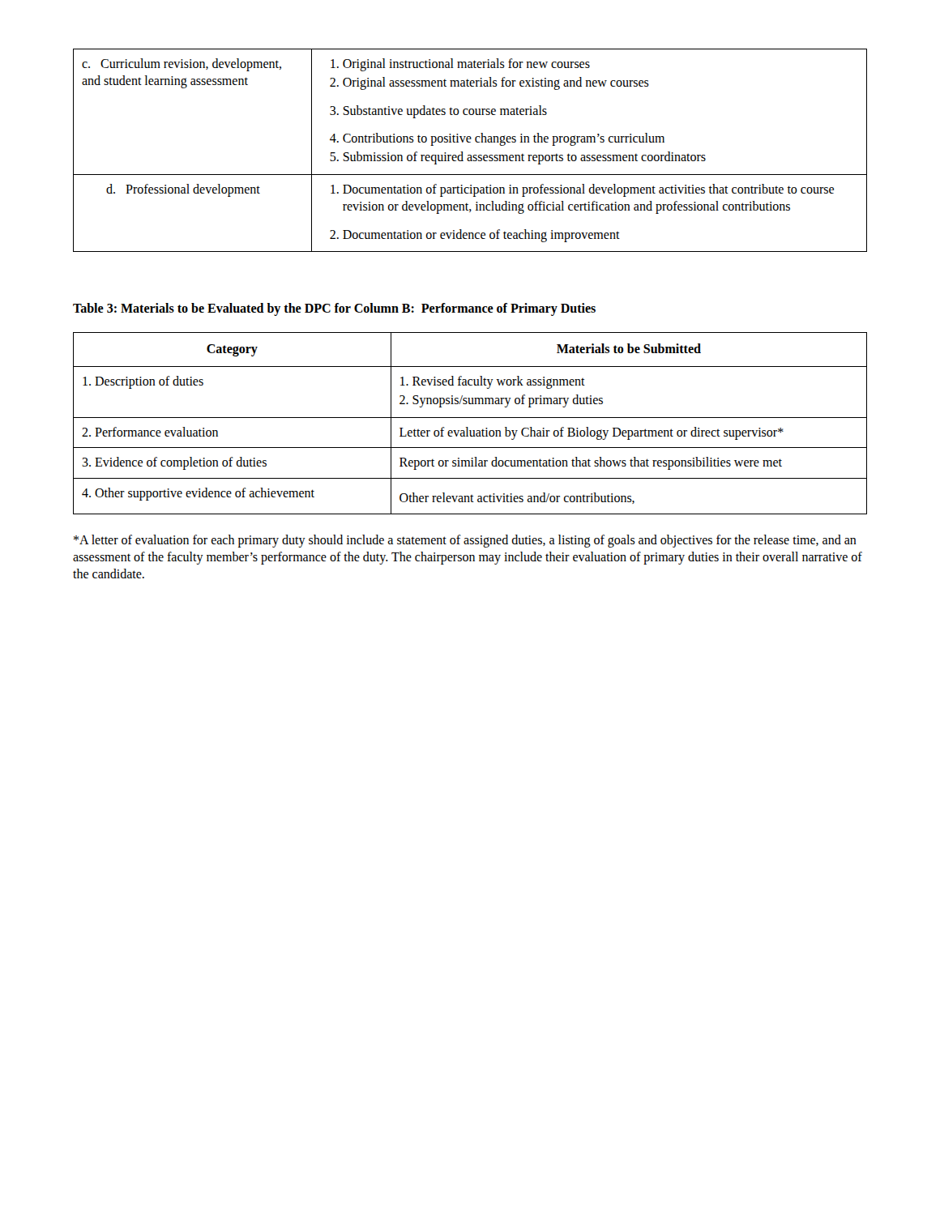| c. Curriculum revision, development, and student learning assessment | Original instructional materials for new courses Original assessment materials for existing and new courses Substantive updates to course materials Contributions to positive changes in the program’s curriculum Submission of required assessment reports to assessment coordinators |
| d. Professional development | Documentation of participation in professional development activities that contribute to course revision or development, including official certification and professional contributions Documentation or evidence of teaching improvement |
Table 3: Materials to be Evaluated by the DPC for Column B: Performance of Primary Duties
| Category | Materials to be Submitted |
| --- | --- |
| 1. Description of duties | 1. Revised faculty work assignment 2. Synopsis/summary of primary duties |
| 2. Performance evaluation | Letter of evaluation by Chair of Biology Department or direct supervisor* |
| 3. Evidence of completion of duties | Report or similar documentation that shows that responsibilities were met |
| 4. Other supportive evidence of achievement | Other relevant activities and/or contributions, |
*A letter of evaluation for each primary duty should include a statement of assigned duties, a listing of goals and objectives for the release time, and an assessment of the faculty member’s performance of the duty. The chairperson may include their evaluation of primary duties in their overall narrative of the candidate.